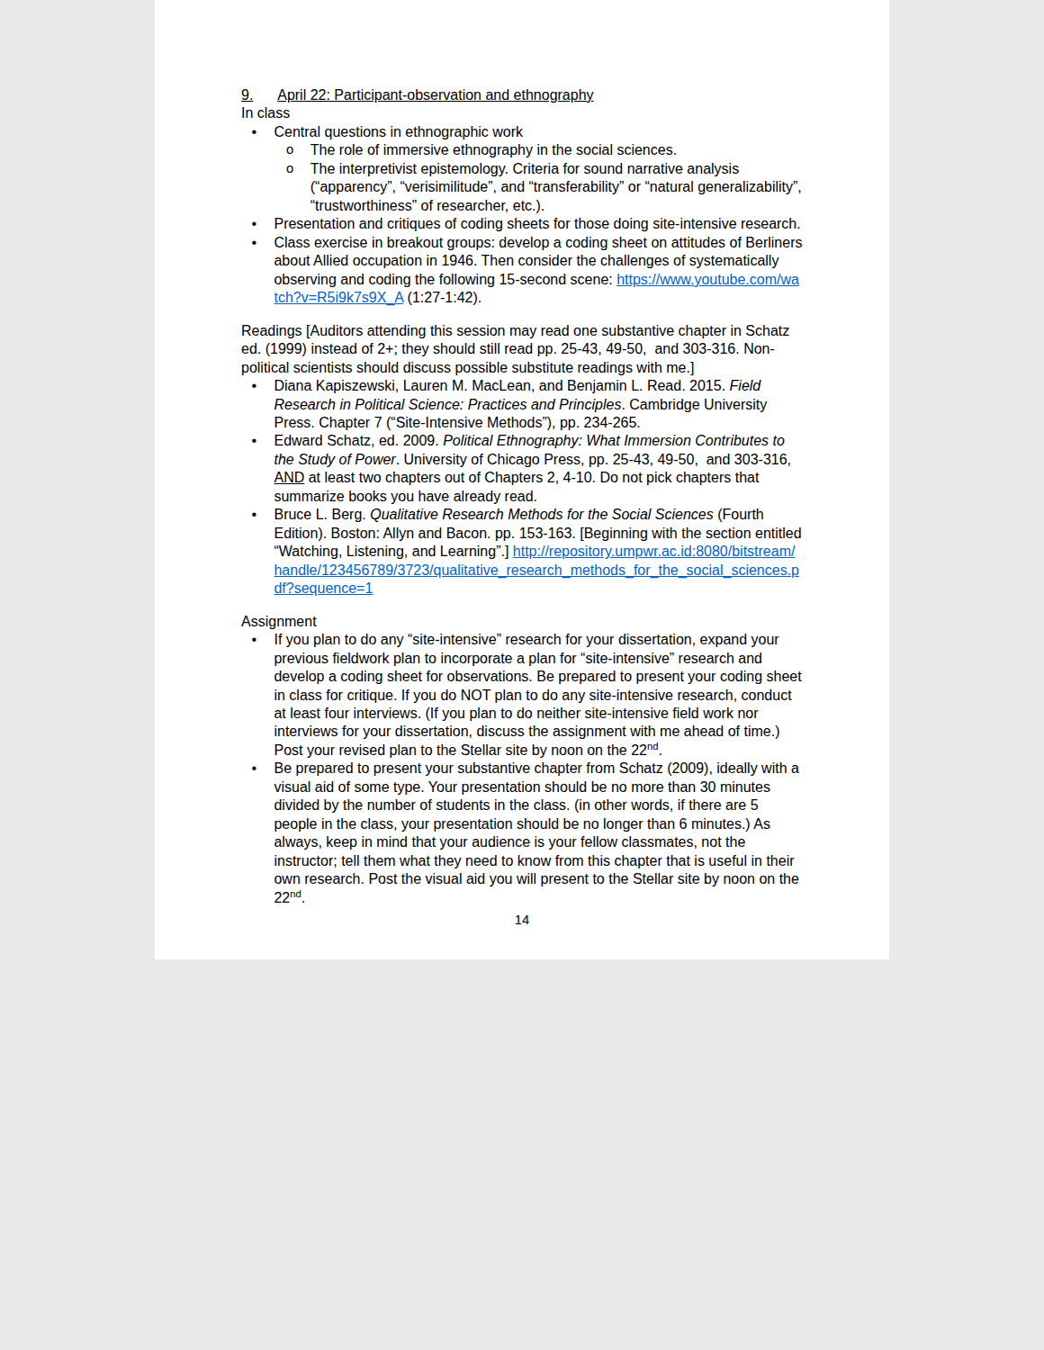9. April 22: Participant-observation and ethnography
In class
Central questions in ethnographic work
The role of immersive ethnography in the social sciences.
The interpretivist epistemology. Criteria for sound narrative analysis (“apparency”, “verisimilitude”, and “transferability” or “natural generalizability”, “trustworthiness” of researcher, etc.).
Presentation and critiques of coding sheets for those doing site-intensive research.
Class exercise in breakout groups: develop a coding sheet on attitudes of Berliners about Allied occupation in 1946. Then consider the challenges of systematically observing and coding the following 15-second scene: https://www.youtube.com/watch?v=R5i9k7s9X_A (1:27-1:42).
Readings [Auditors attending this session may read one substantive chapter in Schatz ed. (1999) instead of 2+; they should still read pp. 25-43, 49-50, and 303-316. Non-political scientists should discuss possible substitute readings with me.]
Diana Kapiszewski, Lauren M. MacLean, and Benjamin L. Read. 2015. Field Research in Political Science: Practices and Principles. Cambridge University Press. Chapter 7 (“Site-Intensive Methods”), pp. 234-265.
Edward Schatz, ed. 2009. Political Ethnography: What Immersion Contributes to the Study of Power. University of Chicago Press, pp. 25-43, 49-50, and 303-316, AND at least two chapters out of Chapters 2, 4-10. Do not pick chapters that summarize books you have already read.
Bruce L. Berg. Qualitative Research Methods for the Social Sciences (Fourth Edition). Boston: Allyn and Bacon. pp. 153-163. [Beginning with the section entitled “Watching, Listening, and Learning”.] http://repository.umpwr.ac.id:8080/bitstream/handle/123456789/3723/qualitative_research_methods_for_the_social_sciences.pdf?sequence=1
Assignment
If you plan to do any “site-intensive” research for your dissertation, expand your previous fieldwork plan to incorporate a plan for “site-intensive” research and develop a coding sheet for observations. Be prepared to present your coding sheet in class for critique. If you do NOT plan to do any site-intensive research, conduct at least four interviews. (If you plan to do neither site-intensive field work nor interviews for your dissertation, discuss the assignment with me ahead of time.) Post your revised plan to the Stellar site by noon on the 22nd.
Be prepared to present your substantive chapter from Schatz (2009), ideally with a visual aid of some type. Your presentation should be no more than 30 minutes divided by the number of students in the class. (in other words, if there are 5 people in the class, your presentation should be no longer than 6 minutes.) As always, keep in mind that your audience is your fellow classmates, not the instructor; tell them what they need to know from this chapter that is useful in their own research. Post the visual aid you will present to the Stellar site by noon on the 22nd.
14